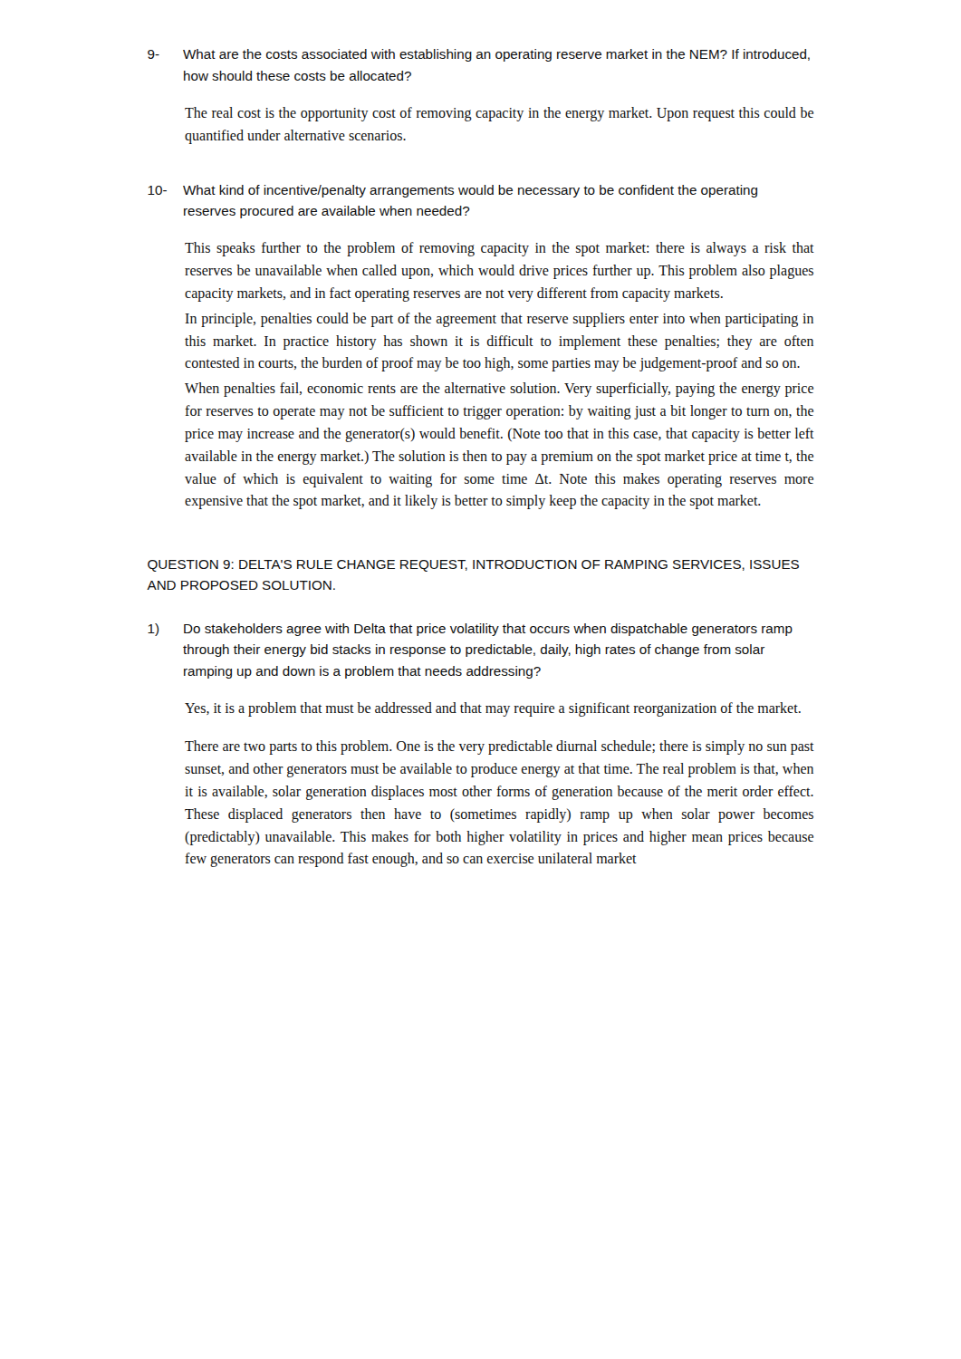9-
What are the costs associated with establishing an operating reserve market in the NEM? If introduced, how should these costs be allocated?
The real cost is the opportunity cost of removing capacity in the energy market. Upon request this could be quantified under alternative scenarios.
10-
What kind of incentive/penalty arrangements would be necessary to be confident the operating reserves procured are available when needed?
This speaks further to the problem of removing capacity in the spot market: there is always a risk that reserves be unavailable when called upon, which would drive prices further up. This problem also plagues capacity markets, and in fact operating reserves are not very different from capacity markets.
In principle, penalties could be part of the agreement that reserve suppliers enter into when participating in this market. In practice history has shown it is difficult to implement these penalties; they are often contested in courts, the burden of proof may be too high, some parties may be judgement-proof and so on.
When penalties fail, economic rents are the alternative solution. Very superficially, paying the energy price for reserves to operate may not be sufficient to trigger operation: by waiting just a bit longer to turn on, the price may increase and the generator(s) would benefit. (Note too that in this case, that capacity is better left available in the energy market.) The solution is then to pay a premium on the spot market price at time t, the value of which is equivalent to waiting for some time Δt. Note this makes operating reserves more expensive that the spot market, and it likely is better to simply keep the capacity in the spot market.
Question 9: Delta's rule change request, introduction of ramping services, issues and proposed solution.
1)
Do stakeholders agree with Delta that price volatility that occurs when dispatchable generators ramp through their energy bid stacks in response to predictable, daily, high rates of change from solar ramping up and down is a problem that needs addressing?
Yes, it is a problem that must be addressed and that may require a significant reorganization of the market.
There are two parts to this problem. One is the very predictable diurnal schedule; there is simply no sun past sunset, and other generators must be available to produce energy at that time. The real problem is that, when it is available, solar generation displaces most other forms of generation because of the merit order effect. These displaced generators then have to (sometimes rapidly) ramp up when solar power becomes (predictably) unavailable. This makes for both higher volatility in prices and higher mean prices because few generators can respond fast enough, and so can exercise unilateral market